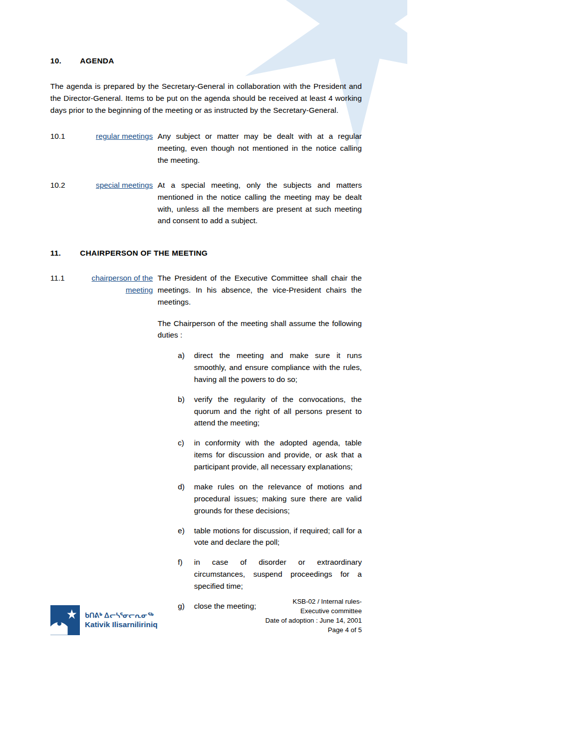10. AGENDA
The agenda is prepared by the Secretary-General in collaboration with the President and the Director-General. Items to be put on the agenda should be received at least 4 working days prior to the beginning of the meeting or as instructed by the Secretary-General.
10.1
regular meetings
Any subject or matter may be dealt with at a regular meeting, even though not mentioned in the notice calling the meeting.
10.2
special meetings
At a special meeting, only the subjects and matters mentioned in the notice calling the meeting may be dealt with, unless all the members are present at such meeting and consent to add a subject.
11. CHAIRPERSON OF THE MEETING
11.1
chairperson of the meeting
The President of the Executive Committee shall chair the meetings. In his absence, the vice-President chairs the meetings.
The Chairperson of the meeting shall assume the following duties :
a) direct the meeting and make sure it runs smoothly, and ensure compliance with the rules, having all the powers to do so;
b) verify the regularity of the convocations, the quorum and the right of all persons present to attend the meeting;
c) in conformity with the adopted agenda, table items for discussion and provide, or ask that a participant provide, all necessary explanations;
d) make rules on the relevance of motions and procedural issues; making sure there are valid grounds for these decisions;
e) table motions for discussion, if required; call for a vote and declare the poll;
f) in case of disorder or extraordinary circumstances, suspend proceedings for a specified time;
g) close the meeting;
ᑲᑎᕕᒃ ᐃᓕᓴᕐᓂᓕᕆᓂᖅ
Kativik Ilisarniliriniq
KSB-02 / Internal rules-
Executive committee
Date of adoption : June 14, 2001
Page 4 of 5